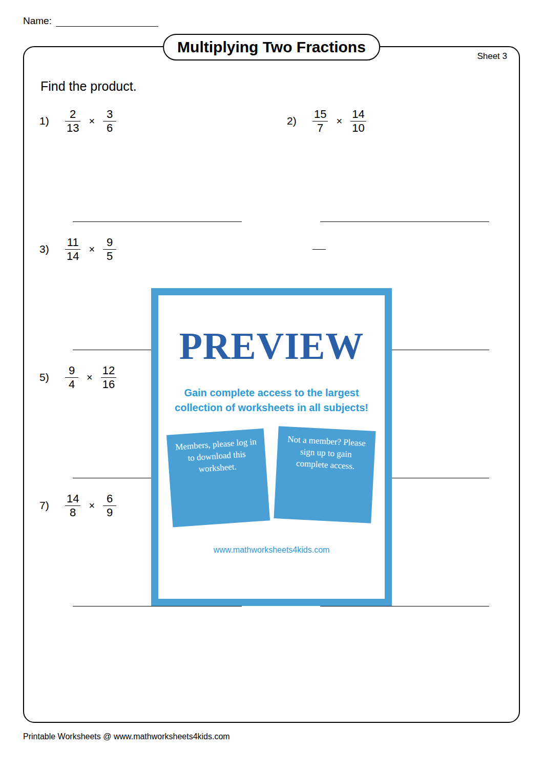Name:
Sheet 3
Multiplying Two Fractions
Find the product.
| 1) 2 13 × 3 6 | 2) 15 7 × 14 10 |
| 3) 11 14 × 9 5 | |
| 5) 9 4 × 12 16 | |
| 7) 14 8 × 6 9 | 8) 8 11 × 13 20 |
PREVIEW
Gain complete access to the largest collection of worksheets in all subjects!
Members, please log in to download this worksheet.
Not a member? Please sign up to gain complete access.
www.mathworksheets4kids.com
Printable Worksheets @ www.mathworksheets4kids.com